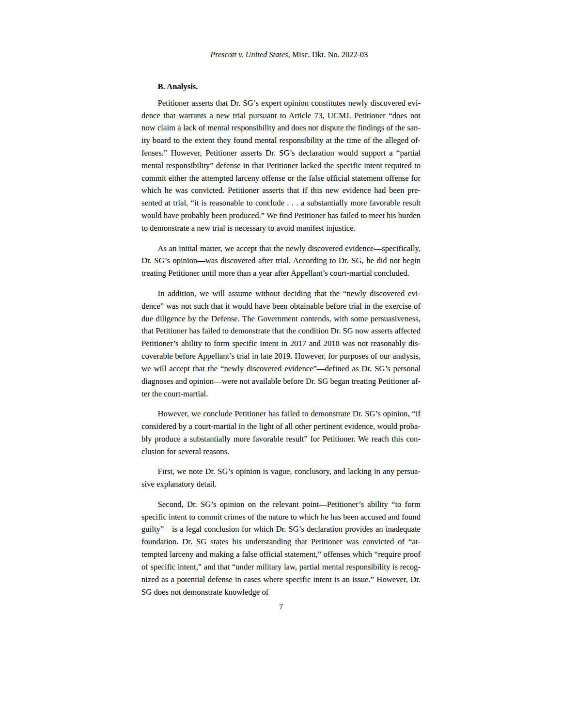Prescott v. United States, Misc. Dkt. No. 2022-03
B. Analysis.
Petitioner asserts that Dr. SG’s expert opinion constitutes newly discovered evidence that warrants a new trial pursuant to Article 73, UCMJ. Petitioner “does not now claim a lack of mental responsibility and does not dispute the findings of the sanity board to the extent they found mental responsibility at the time of the alleged offenses.” However, Petitioner asserts Dr. SG’s declaration would support a “partial mental responsibility” defense in that Petitioner lacked the specific intent required to commit either the attempted larceny offense or the false official statement offense for which he was convicted. Petitioner asserts that if this new evidence had been presented at trial, “it is reasonable to conclude . . . a substantially more favorable result would have probably been produced.” We find Petitioner has failed to meet his burden to demonstrate a new trial is necessary to avoid manifest injustice.
As an initial matter, we accept that the newly discovered evidence—specifically, Dr. SG’s opinion—was discovered after trial. According to Dr. SG, he did not begin treating Petitioner until more than a year after Appellant’s court-martial concluded.
In addition, we will assume without deciding that the “newly discovered evidence” was not such that it would have been obtainable before trial in the exercise of due diligence by the Defense. The Government contends, with some persuasiveness, that Petitioner has failed to demonstrate that the condition Dr. SG now asserts affected Petitioner’s ability to form specific intent in 2017 and 2018 was not reasonably discoverable before Appellant’s trial in late 2019. However, for purposes of our analysis, we will accept that the “newly discovered evidence”—defined as Dr. SG’s personal diagnoses and opinion—were not available before Dr. SG began treating Petitioner after the court-martial.
However, we conclude Petitioner has failed to demonstrate Dr. SG’s opinion, “if considered by a court-martial in the light of all other pertinent evidence, would probably produce a substantially more favorable result” for Petitioner. We reach this conclusion for several reasons.
First, we note Dr. SG’s opinion is vague, conclusory, and lacking in any persuasive explanatory detail.
Second, Dr. SG’s opinion on the relevant point—Petitioner’s ability “to form specific intent to commit crimes of the nature to which he has been accused and found guilty”—is a legal conclusion for which Dr. SG’s declaration provides an inadequate foundation. Dr. SG states his understanding that Petitioner was convicted of “attempted larceny and making a false official statement,” offenses which “require proof of specific intent,” and that “under military law, partial mental responsibility is recognized as a potential defense in cases where specific intent is an issue.” However, Dr. SG does not demonstrate knowledge of
7